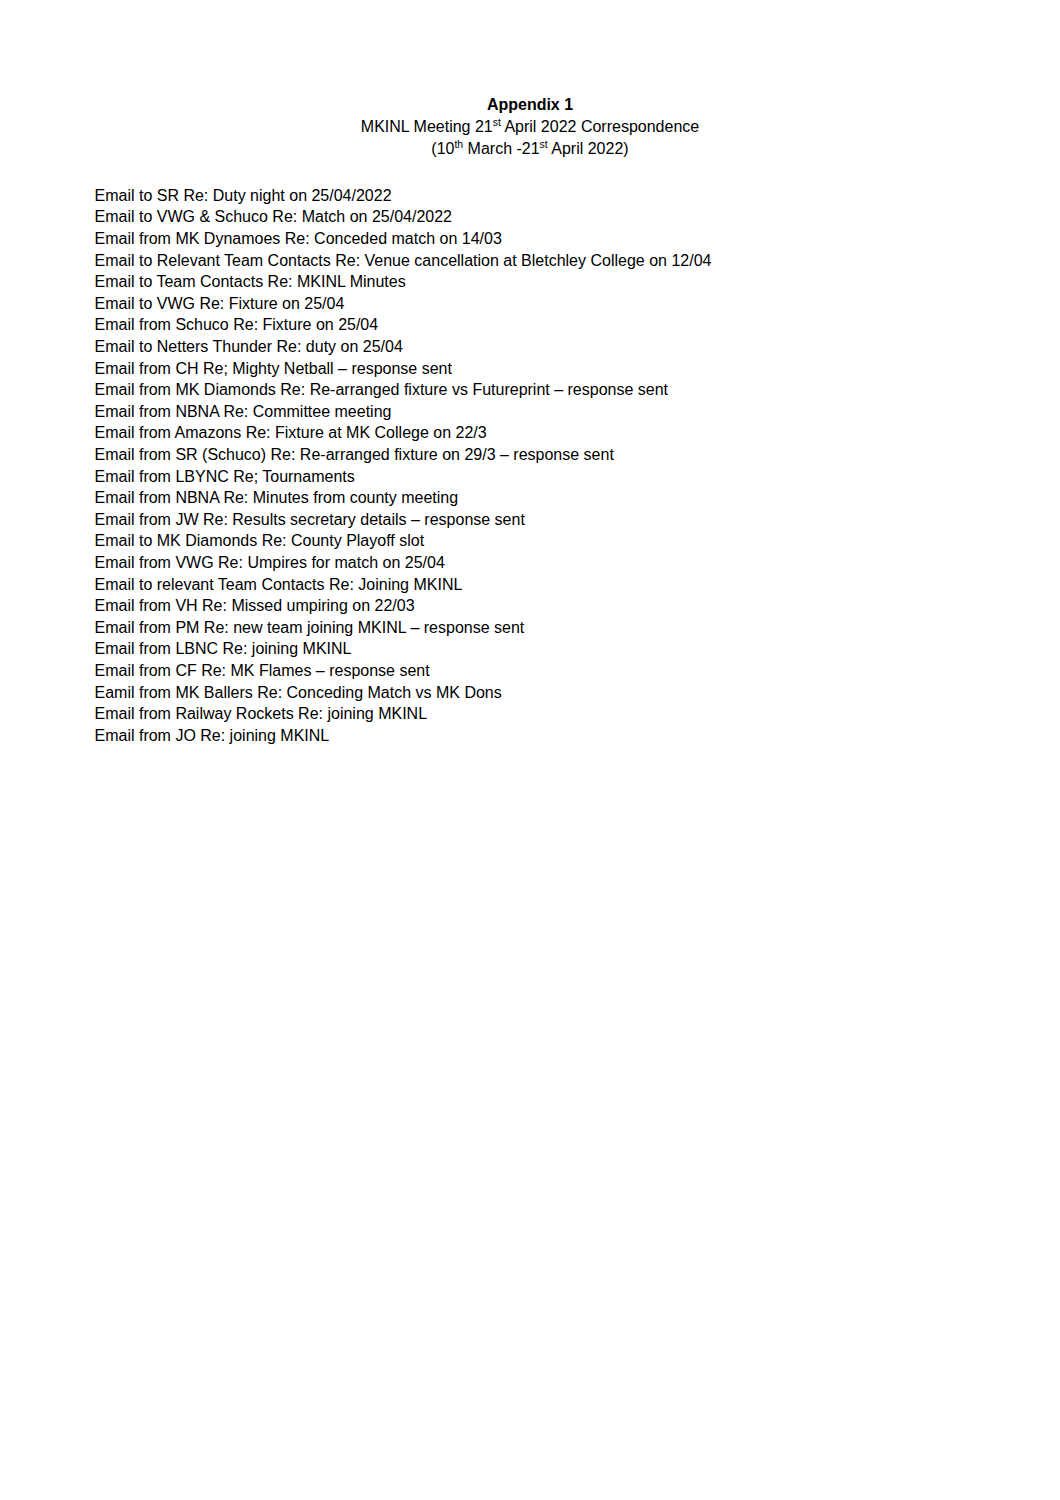Appendix 1
MKINL Meeting 21st April 2022 Correspondence
(10th March -21st April 2022)
Email to SR Re: Duty night on 25/04/2022
Email to VWG & Schuco Re: Match on 25/04/2022
Email from MK Dynamoes Re: Conceded match on 14/03
Email to Relevant Team Contacts Re: Venue cancellation at Bletchley College on 12/04
Email to Team Contacts Re: MKINL Minutes
Email to VWG Re: Fixture on 25/04
Email from Schuco Re: Fixture on 25/04
Email to Netters Thunder Re: duty on 25/04
Email from CH Re; Mighty Netball – response sent
Email from MK Diamonds Re: Re-arranged fixture vs Futureprint – response sent
Email from NBNA Re: Committee meeting
Email from Amazons Re: Fixture at MK College on 22/3
Email from SR (Schuco) Re: Re-arranged fixture on 29/3 – response sent
Email from LBYNC Re; Tournaments
Email from NBNA Re: Minutes from county meeting
Email from JW Re: Results secretary details – response sent
Email to MK Diamonds Re: County Playoff slot
Email from VWG Re: Umpires for match on 25/04
Email to relevant Team Contacts Re: Joining MKINL
Email from VH Re: Missed umpiring on 22/03
Email from PM Re: new team joining MKINL – response sent
Email from LBNC Re: joining MKINL
Email from CF Re: MK Flames – response sent
Eamil from MK Ballers Re: Conceding Match vs MK Dons
Email from Railway Rockets Re: joining MKINL
Email from JO Re: joining MKINL